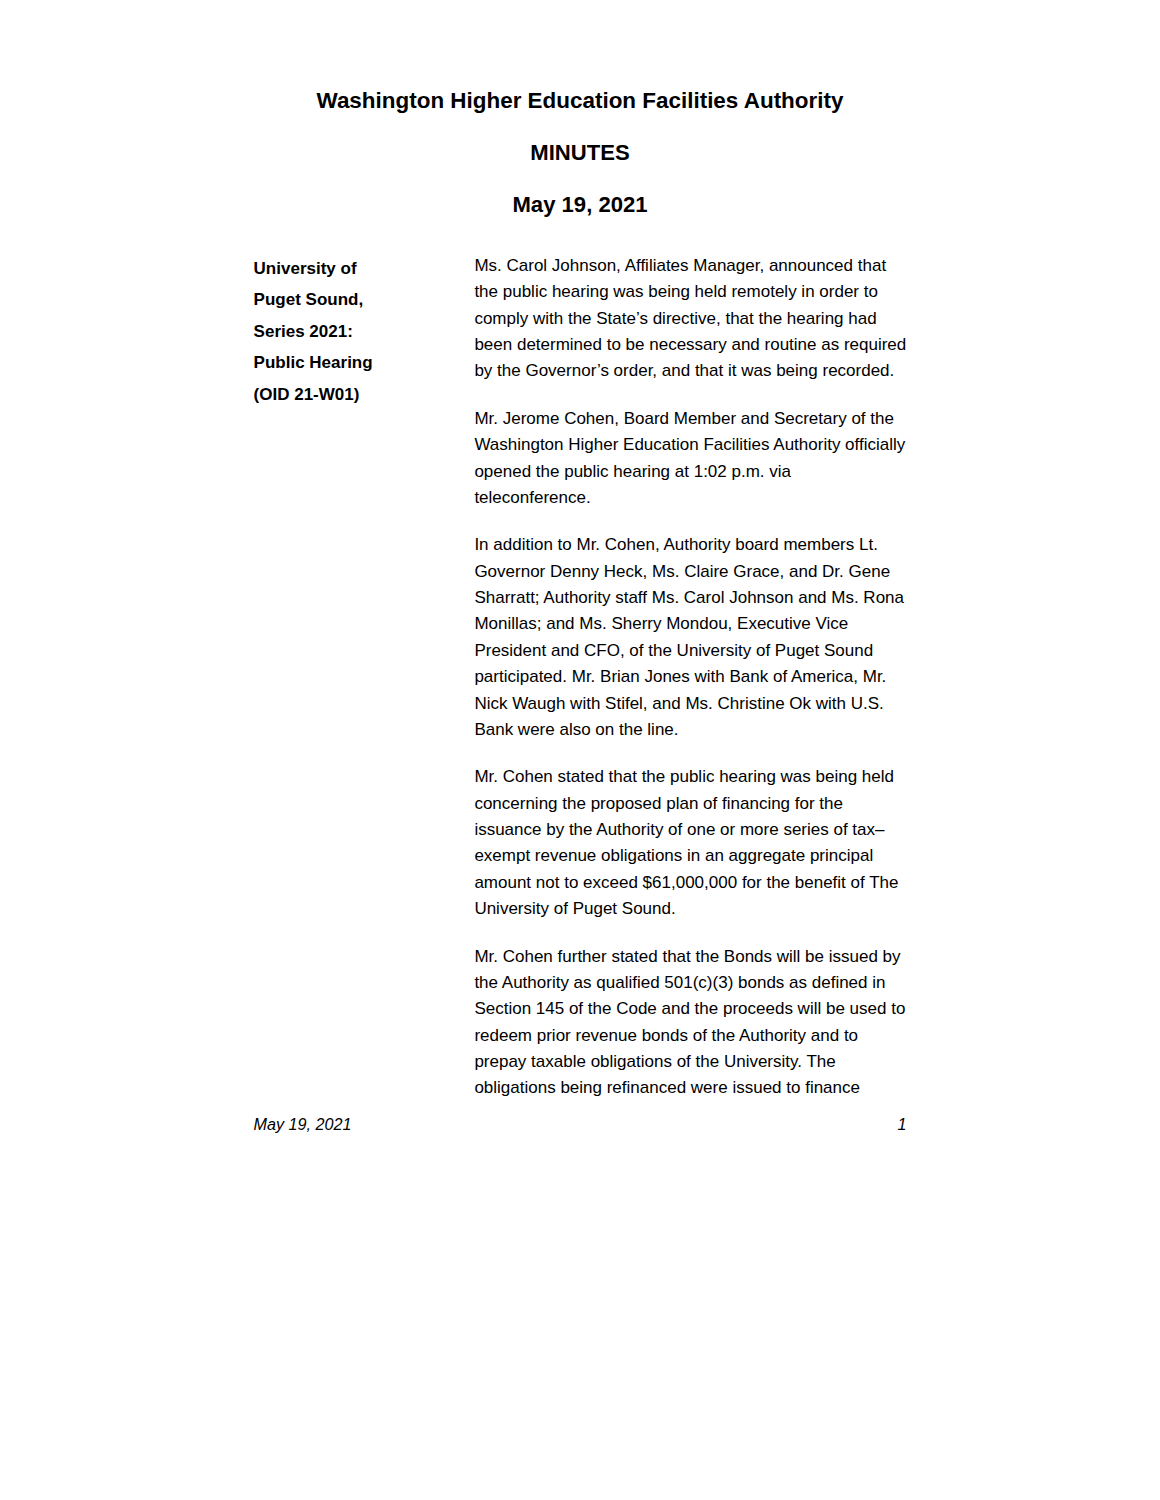Washington Higher Education Facilities Authority
MINUTES
May 19, 2021
University of Puget Sound, Series 2021: Public Hearing (OID 21-W01)
Ms. Carol Johnson, Affiliates Manager, announced that the public hearing was being held remotely in order to comply with the State’s directive, that the hearing had been determined to be necessary and routine as required by the Governor’s order, and that it was being recorded.
Mr. Jerome Cohen, Board Member and Secretary of the Washington Higher Education Facilities Authority officially opened the public hearing at 1:02 p.m. via teleconference.
In addition to Mr. Cohen, Authority board members Lt. Governor Denny Heck, Ms. Claire Grace, and Dr. Gene Sharratt; Authority staff Ms. Carol Johnson and Ms. Rona Monillas; and Ms. Sherry Mondou, Executive Vice President and CFO, of the University of Puget Sound participated. Mr. Brian Jones with Bank of America, Mr. Nick Waugh with Stifel, and Ms. Christine Ok with U.S. Bank were also on the line.
Mr. Cohen stated that the public hearing was being held concerning the proposed plan of financing for the issuance by the Authority of one or more series of tax–exempt revenue obligations in an aggregate principal amount not to exceed $61,000,000 for the benefit of The University of Puget Sound.
Mr. Cohen further stated that the Bonds will be issued by the Authority as qualified 501(c)(3) bonds as defined in Section 145 of the Code and the proceeds will be used to redeem prior revenue bonds of the Authority and to prepay taxable obligations of the University. The obligations being refinanced were issued to finance
May 19, 2021 1